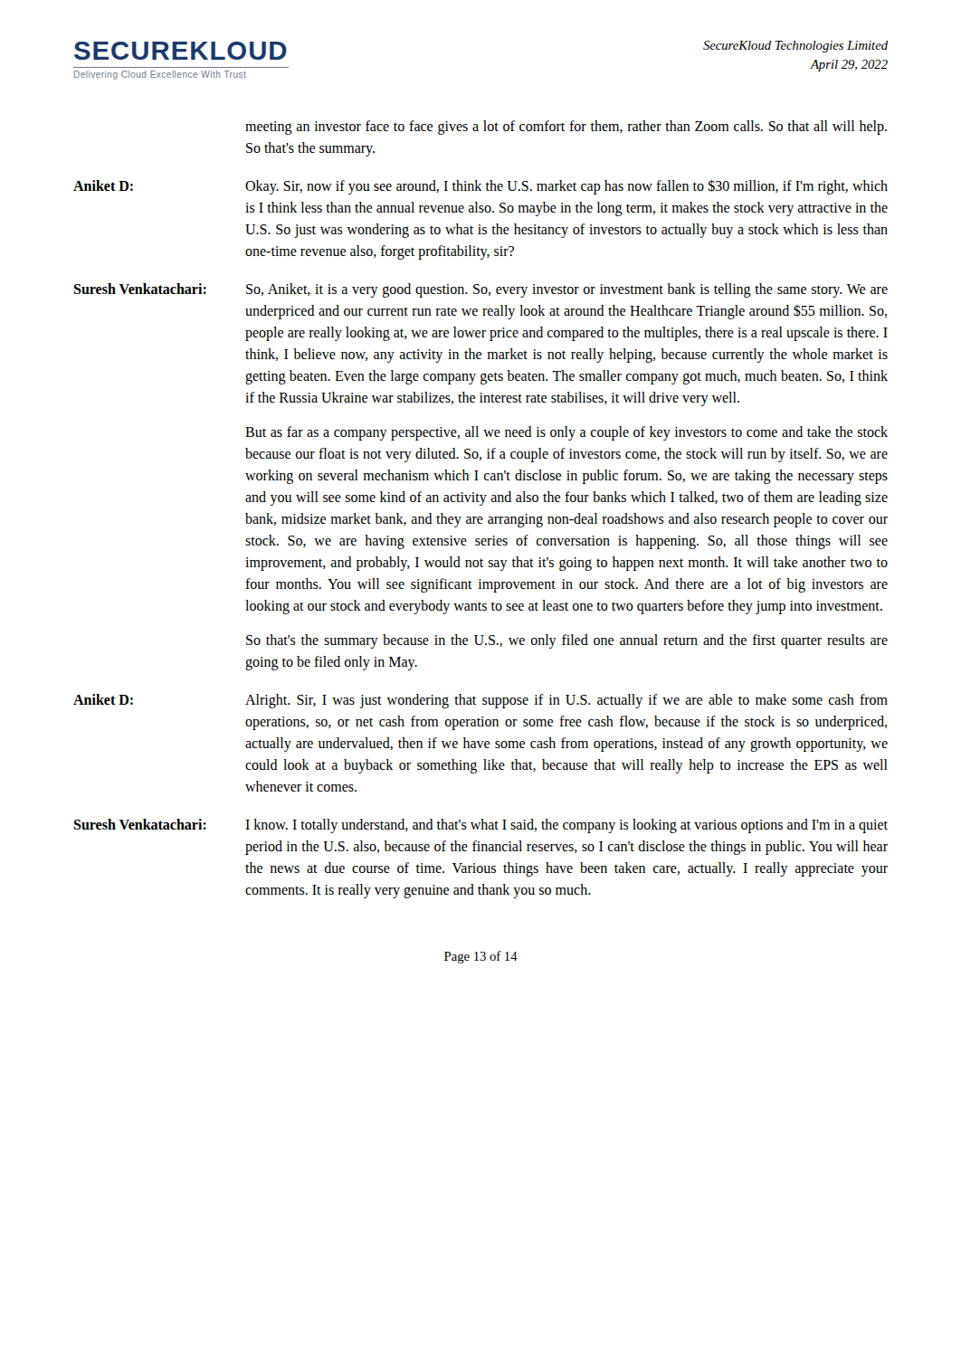SECUREKLOUD
Delivering Cloud Excellence With Trust
SecureKloud Technologies Limited
April 29, 2022
meeting an investor face to face gives a lot of comfort for them, rather than Zoom calls. So that all will help. So that's the summary.
Aniket D:
Okay. Sir, now if you see around, I think the U.S. market cap has now fallen to $30 million, if I'm right, which is I think less than the annual revenue also. So maybe in the long term, it makes the stock very attractive in the U.S. So just was wondering as to what is the hesitancy of investors to actually buy a stock which is less than one-time revenue also, forget profitability, sir?
Suresh Venkatachari:
So, Aniket, it is a very good question. So, every investor or investment bank is telling the same story. We are underpriced and our current run rate we really look at around the Healthcare Triangle around $55 million. So, people are really looking at, we are lower price and compared to the multiples, there is a real upscale is there. I think, I believe now, any activity in the market is not really helping, because currently the whole market is getting beaten. Even the large company gets beaten. The smaller company got much, much beaten. So, I think if the Russia Ukraine war stabilizes, the interest rate stabilises, it will drive very well.
But as far as a company perspective, all we need is only a couple of key investors to come and take the stock because our float is not very diluted. So, if a couple of investors come, the stock will run by itself. So, we are working on several mechanism which I can't disclose in public forum. So, we are taking the necessary steps and you will see some kind of an activity and also the four banks which I talked, two of them are leading size bank, midsize market bank, and they are arranging non-deal roadshows and also research people to cover our stock. So, we are having extensive series of conversation is happening. So, all those things will see improvement, and probably, I would not say that it's going to happen next month. It will take another two to four months. You will see significant improvement in our stock. And there are a lot of big investors are looking at our stock and everybody wants to see at least one to two quarters before they jump into investment.
So that's the summary because in the U.S., we only filed one annual return and the first quarter results are going to be filed only in May.
Aniket D:
Alright. Sir, I was just wondering that suppose if in U.S. actually if we are able to make some cash from operations, so, or net cash from operation or some free cash flow, because if the stock is so underpriced, actually are undervalued, then if we have some cash from operations, instead of any growth opportunity, we could look at a buyback or something like that, because that will really help to increase the EPS as well whenever it comes.
Suresh Venkatachari:
I know. I totally understand, and that's what I said, the company is looking at various options and I'm in a quiet period in the U.S. also, because of the financial reserves, so I can't disclose the things in public. You will hear the news at due course of time. Various things have been taken care, actually. I really appreciate your comments. It is really very genuine and thank you so much.
Page 13 of 14